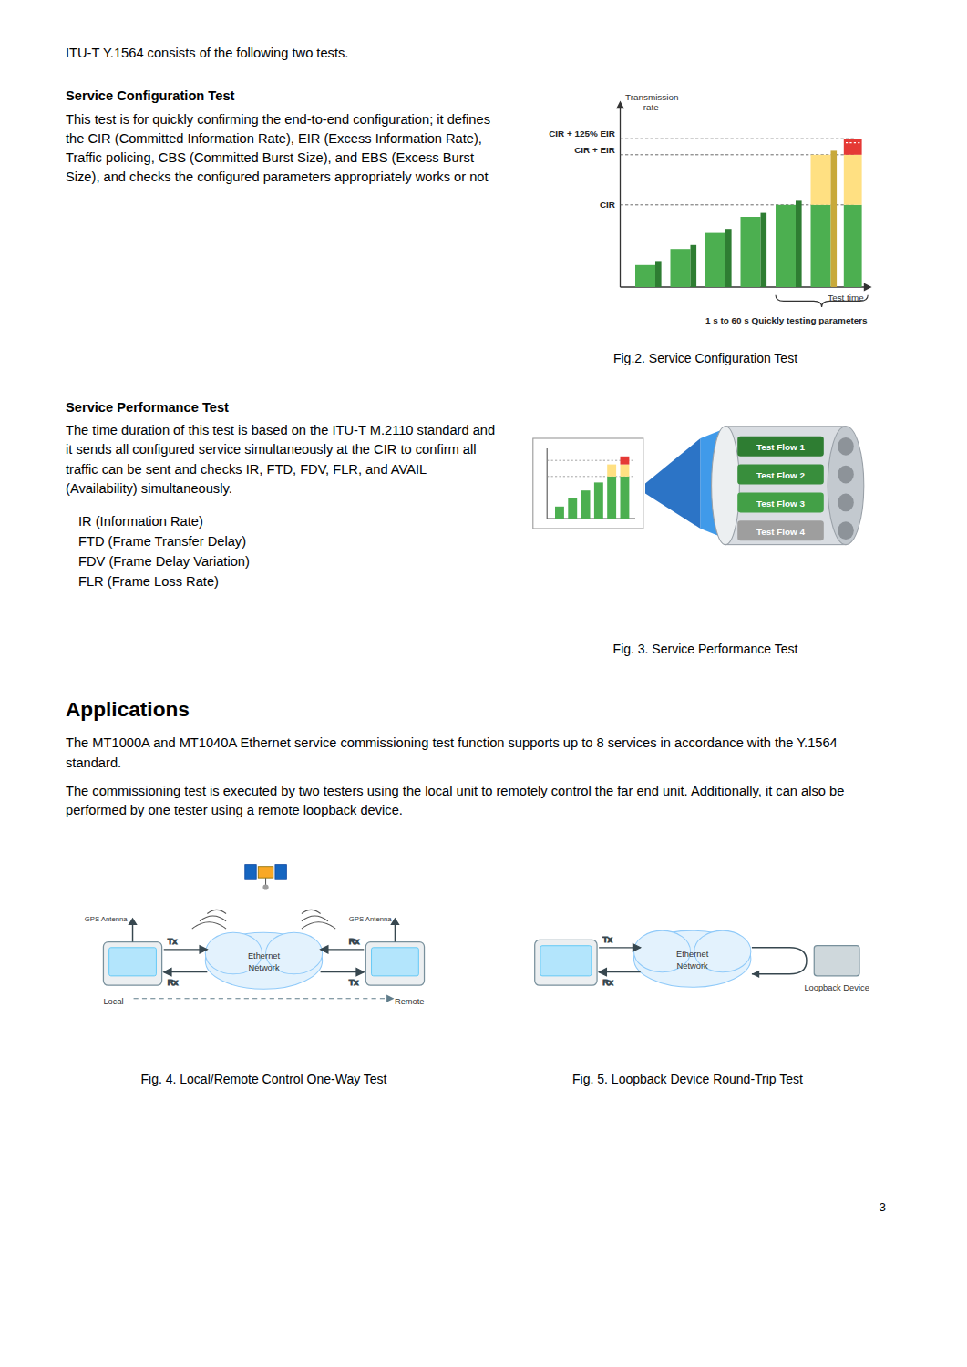ITU-T Y.1564 consists of the following two tests.
Service Configuration Test
This test is for quickly confirming the end-to-end configuration; it defines the CIR (Committed Information Rate), EIR (Excess Information Rate), Traffic policing, CBS (Committed Burst Size), and EBS (Excess Burst Size), and checks the configured parameters appropriately works or not
Transmission rate Test time CIR + 125% EIR CIR + EIR CIR 1 s to 60 s Quickly testing parameters
Fig.2. Service Configuration Test
Service Performance Test
The time duration of this test is based on the ITU-T M.2110 standard and it sends all configured service simultaneously at the CIR to confirm all traffic can be sent and checks IR, FTD, FDV, FLR, and AVAIL (Availability) simultaneously.
IR (Information Rate)
FTD (Frame Transfer Delay)
FDV (Frame Delay Variation)
FLR (Frame Loss Rate)
Test Flow 1 Test Flow 2 Test Flow 3 Test Flow 4
Fig. 3. Service Performance Test
Applications
The MT1000A and MT1040A Ethernet service commissioning test function supports up to 8 services in accordance with the Y.1564 standard.
The commissioning test is executed by two testers using the local unit to remotely control the far end unit. Additionally, it can also be performed by one tester using a remote loopback device.
Ethernet Network GPS Antenna Local GPS Antenna Remote Tx Rx Rx Tx
Fig. 4. Local/Remote Control One-Way Test
Ethernet Network Tx Rx Loopback Device
Fig. 5. Loopback Device Round-Trip Test
3